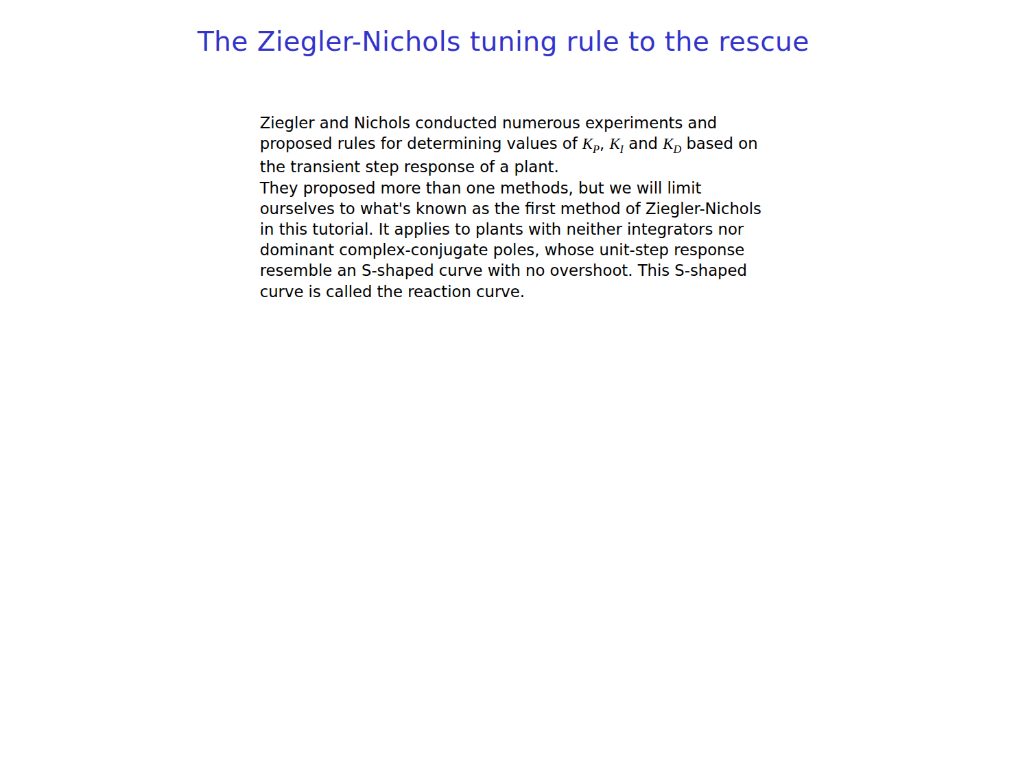The Ziegler-Nichols tuning rule to the rescue
Ziegler and Nichols conducted numerous experiments and proposed rules for determining values of KP, KI and KD based on the transient step response of a plant.
They proposed more than one methods, but we will limit ourselves to what's known as the first method of Ziegler-Nichols in this tutorial. It applies to plants with neither integrators nor dominant complex-conjugate poles, whose unit-step response resemble an S-shaped curve with no overshoot. This S-shaped curve is called the reaction curve.